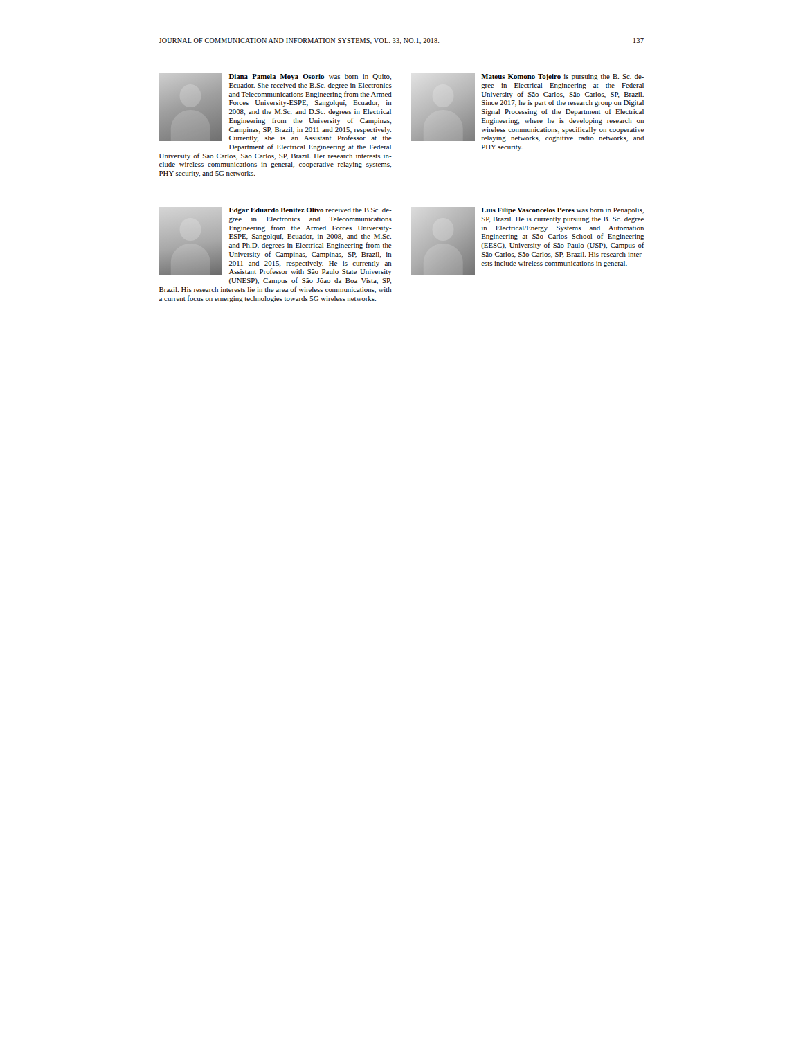Journal of Communication and Information Systems, Vol. 33, No.1, 2018. 137
Diana Pamela Moya Osorio was born in Quito, Ecuador. She received the B.Sc. degree in Electronics and Telecommunications Engineering from the Armed Forces University-ESPE, Sangolquí, Ecuador, in 2008, and the M.Sc. and D.Sc. degrees in Electrical Engineering from the University of Campinas, Campinas, SP, Brazil, in 2011 and 2015, respectively. Currently, she is an Assistant Professor at the Department of Electrical Engineering at the Federal University of São Carlos, São Carlos, SP, Brazil. Her research interests include wireless communications in general, cooperative relaying systems, PHY security, and 5G networks.
Mateus Komono Tojeiro is pursuing the B. Sc. degree in Electrical Engineering at the Federal University of São Carlos, São Carlos, SP, Brazil. Since 2017, he is part of the research group on Digital Signal Processing of the Department of Electrical Engineering, where he is developing research on wireless communications, specifically on cooperative relaying networks, cognitive radio networks, and PHY security.
Edgar Eduardo Benitez Olivo received the B.Sc. degree in Electronics and Telecommunications Engineering from the Armed Forces University-ESPE, Sangolquí, Ecuador, in 2008, and the M.Sc. and Ph.D. degrees in Electrical Engineering from the University of Campinas, Campinas, SP, Brazil, in 2011 and 2015, respectively. He is currently an Assistant Professor with São Paulo State University (UNESP), Campus of São Jõao da Boa Vista, SP, Brazil. His research interests lie in the area of wireless communications, with a current focus on emerging technologies towards 5G wireless networks.
Luís Filipe Vasconcelos Peres was born in Penápolis, SP, Brazil. He is currently pursuing the B. Sc. degree in Electrical/Energy Systems and Automation Engineering at São Carlos School of Engineering (EESC), University of São Paulo (USP), Campus of São Carlos, São Carlos, SP, Brazil. His research interests include wireless communications in general.